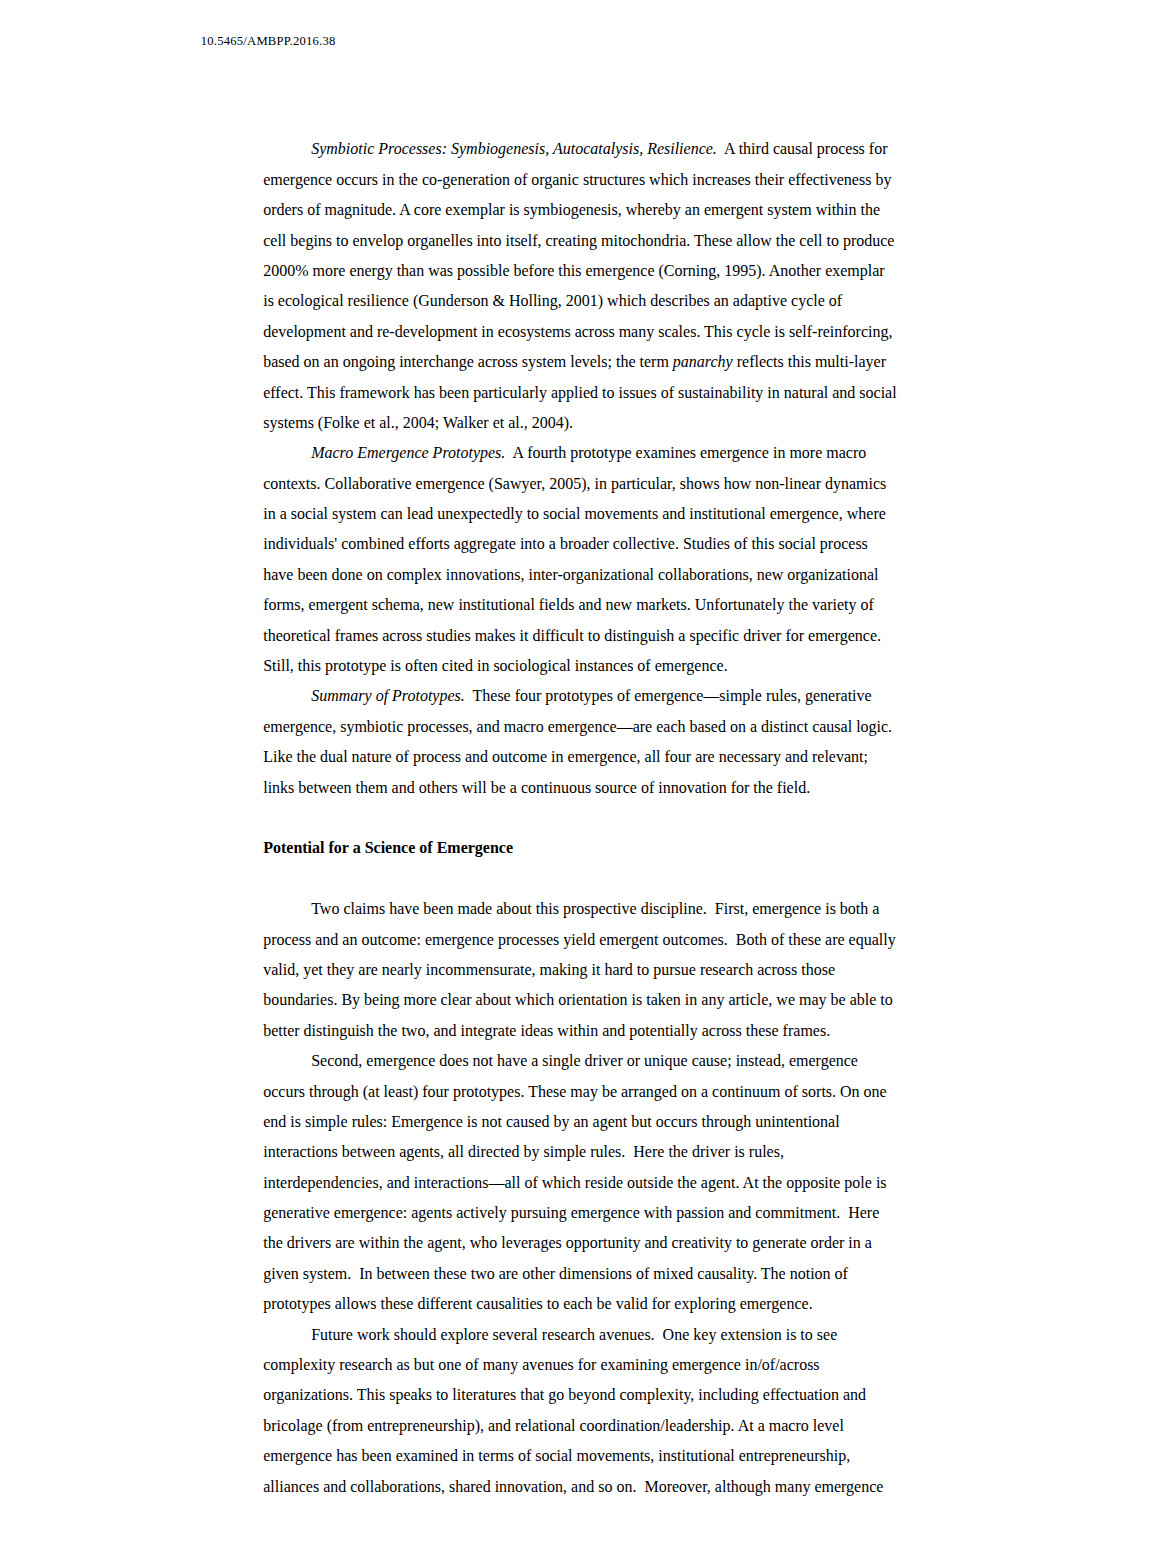10.5465/AMBPP.2016.38
Symbiotic Processes: Symbiogenesis, Autocatalysis, Resilience. A third causal process for emergence occurs in the co-generation of organic structures which increases their effectiveness by orders of magnitude. A core exemplar is symbiogenesis, whereby an emergent system within the cell begins to envelop organelles into itself, creating mitochondria. These allow the cell to produce 2000% more energy than was possible before this emergence (Corning, 1995). Another exemplar is ecological resilience (Gunderson & Holling, 2001) which describes an adaptive cycle of development and re-development in ecosystems across many scales. This cycle is self-reinforcing, based on an ongoing interchange across system levels; the term panarchy reflects this multi-layer effect. This framework has been particularly applied to issues of sustainability in natural and social systems (Folke et al., 2004; Walker et al., 2004).
Macro Emergence Prototypes. A fourth prototype examines emergence in more macro contexts. Collaborative emergence (Sawyer, 2005), in particular, shows how non-linear dynamics in a social system can lead unexpectedly to social movements and institutional emergence, where individuals' combined efforts aggregate into a broader collective. Studies of this social process have been done on complex innovations, inter-organizational collaborations, new organizational forms, emergent schema, new institutional fields and new markets. Unfortunately the variety of theoretical frames across studies makes it difficult to distinguish a specific driver for emergence. Still, this prototype is often cited in sociological instances of emergence.
Summary of Prototypes. These four prototypes of emergence—simple rules, generative emergence, symbiotic processes, and macro emergence—are each based on a distinct causal logic. Like the dual nature of process and outcome in emergence, all four are necessary and relevant; links between them and others will be a continuous source of innovation for the field.
Potential for a Science of Emergence
Two claims have been made about this prospective discipline. First, emergence is both a process and an outcome: emergence processes yield emergent outcomes. Both of these are equally valid, yet they are nearly incommensurate, making it hard to pursue research across those boundaries. By being more clear about which orientation is taken in any article, we may be able to better distinguish the two, and integrate ideas within and potentially across these frames.
Second, emergence does not have a single driver or unique cause; instead, emergence occurs through (at least) four prototypes. These may be arranged on a continuum of sorts. On one end is simple rules: Emergence is not caused by an agent but occurs through unintentional interactions between agents, all directed by simple rules. Here the driver is rules, interdependencies, and interactions—all of which reside outside the agent. At the opposite pole is generative emergence: agents actively pursuing emergence with passion and commitment. Here the drivers are within the agent, who leverages opportunity and creativity to generate order in a given system. In between these two are other dimensions of mixed causality. The notion of prototypes allows these different causalities to each be valid for exploring emergence.
Future work should explore several research avenues. One key extension is to see complexity research as but one of many avenues for examining emergence in/of/across organizations. This speaks to literatures that go beyond complexity, including effectuation and bricolage (from entrepreneurship), and relational coordination/leadership. At a macro level emergence has been examined in terms of social movements, institutional entrepreneurship, alliances and collaborations, shared innovation, and so on. Moreover, although many emergence